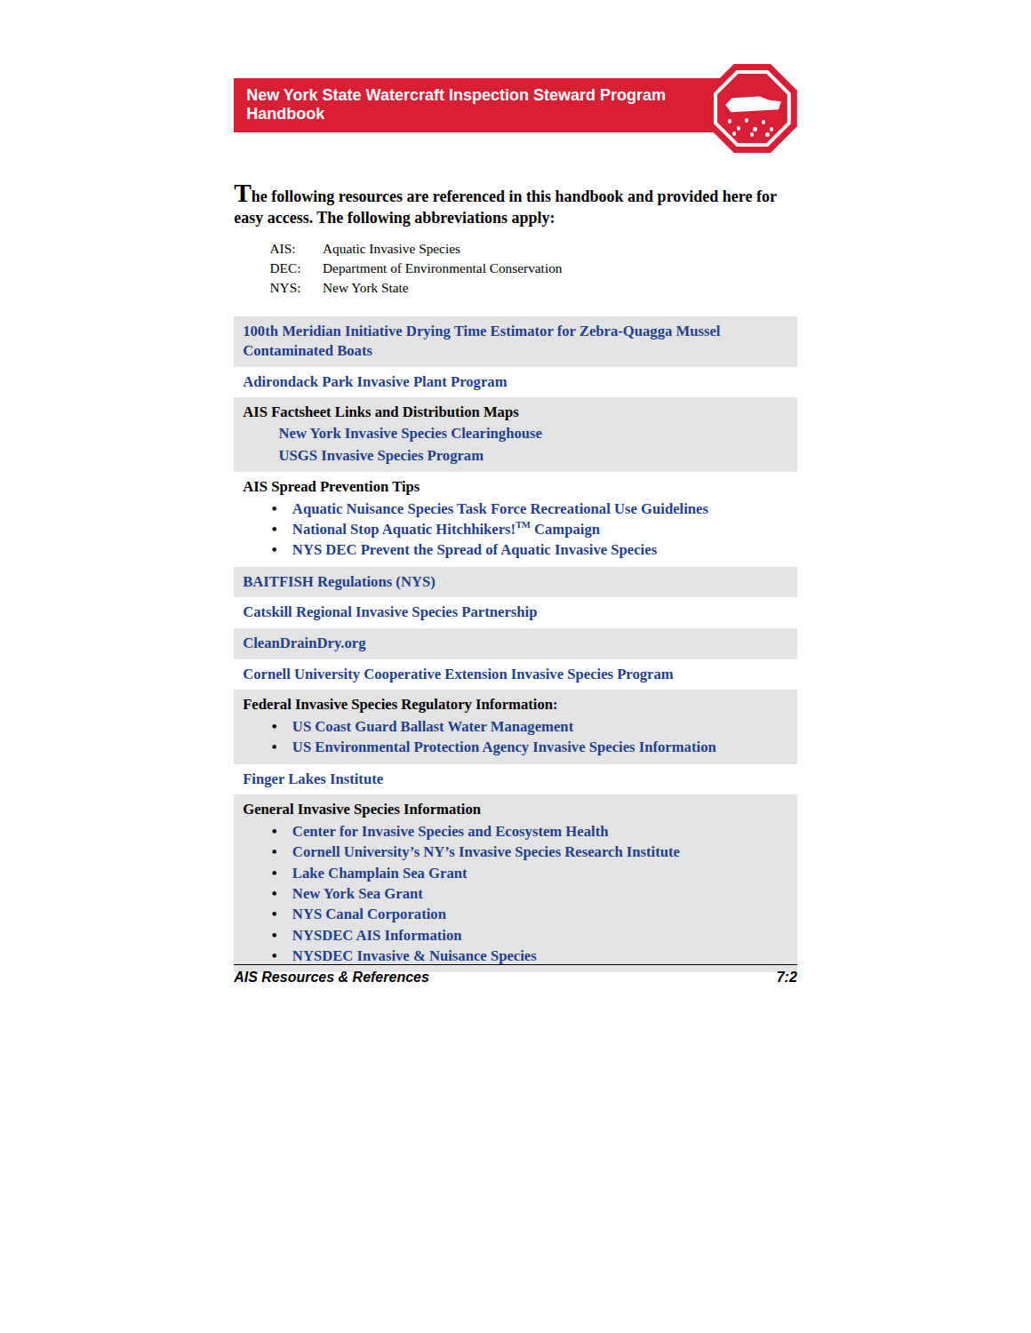New York State Watercraft Inspection Steward Program Handbook
The following resources are referenced in this handbook and provided here for easy access. The following abbreviations apply:
| AIS: | Aquatic Invasive Species |
| DEC: | Department of Environmental Conservation |
| NYS: | New York State |
100th Meridian Initiative Drying Time Estimator for Zebra-Quagga Mussel Contaminated Boats
Adirondack Park Invasive Plant Program
AIS Factsheet Links and Distribution Maps
New York Invasive Species Clearinghouse
USGS Invasive Species Program
AIS Spread Prevention Tips
Aquatic Nuisance Species Task Force Recreational Use Guidelines
National Stop Aquatic Hitchhikers!TM Campaign
NYS DEC Prevent the Spread of Aquatic Invasive Species
BAITFISH Regulations (NYS)
Catskill Regional Invasive Species Partnership
CleanDrainDry.org
Cornell University Cooperative Extension Invasive Species Program
Federal Invasive Species Regulatory Information:
US Coast Guard Ballast Water Management
US Environmental Protection Agency Invasive Species Information
Finger Lakes Institute
General Invasive Species Information
Center for Invasive Species and Ecosystem Health
Cornell University’s NY’s Invasive Species Research Institute
Lake Champlain Sea Grant
New York Sea Grant
NYS Canal Corporation
NYSDEC AIS Information
NYSDEC Invasive & Nuisance Species
AIS Resources & References 7:2